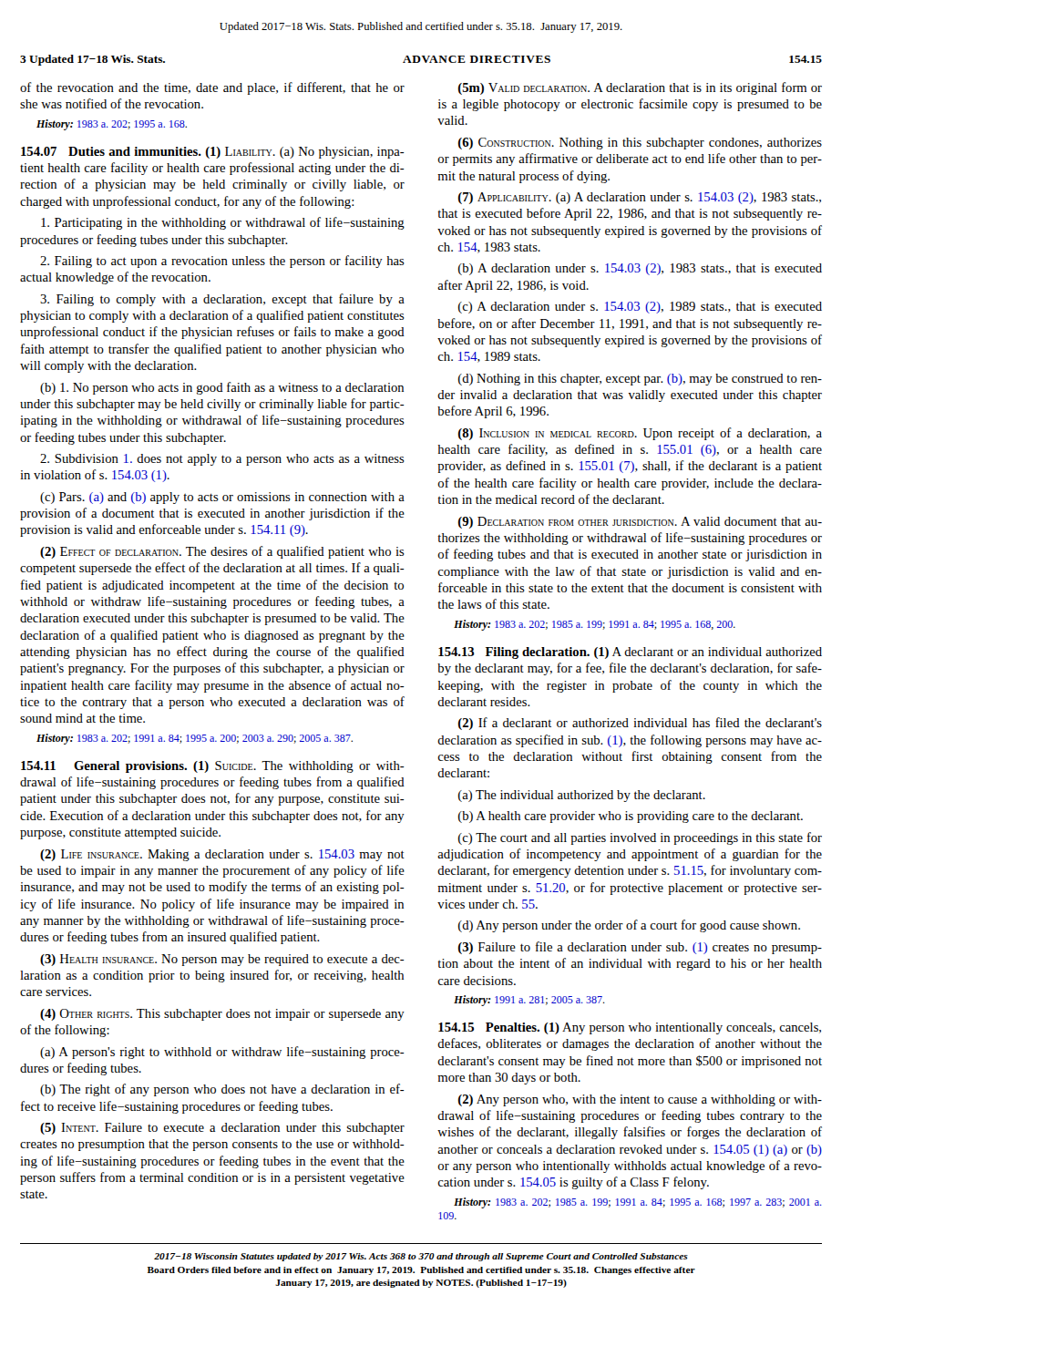Updated 2017−18 Wis. Stats. Published and certified under s. 35.18. January 17, 2019.
3 Updated 17−18 Wis. Stats. ADVANCE DIRECTIVES 154.15
of the revocation and the time, date and place, if different, that he or she was notified of the revocation.
History: 1983 a. 202; 1995 a. 168.
154.07 Duties and immunities.
(1) Liability. (a) No physician, inpatient health care facility or health care professional acting under the direction of a physician may be held criminally or civilly liable, or charged with unprofessional conduct, for any of the following:
1. Participating in the withholding or withdrawal of life−sustaining procedures or feeding tubes under this subchapter.
2. Failing to act upon a revocation unless the person or facility has actual knowledge of the revocation.
3. Failing to comply with a declaration, except that failure by a physician to comply with a declaration of a qualified patient constitutes unprofessional conduct if the physician refuses or fails to make a good faith attempt to transfer the qualified patient to another physician who will comply with the declaration.
(b) 1. No person who acts in good faith as a witness to a declaration under this subchapter may be held civilly or criminally liable for participating in the withholding or withdrawal of life−sustaining procedures or feeding tubes under this subchapter.
2. Subdivision 1. does not apply to a person who acts as a witness in violation of s. 154.03 (1).
(c) Pars. (a) and (b) apply to acts or omissions in connection with a provision of a document that is executed in another jurisdiction if the provision is valid and enforceable under s. 154.11 (9).
(2) Effect of declaration. The desires of a qualified patient who is competent supersede the effect of the declaration at all times. If a qualified patient is adjudicated incompetent at the time of the decision to withhold or withdraw life−sustaining procedures or feeding tubes, a declaration executed under this subchapter is presumed to be valid. The declaration of a qualified patient who is diagnosed as pregnant by the attending physician has no effect during the course of the qualified patient's pregnancy. For the purposes of this subchapter, a physician or inpatient health care facility may presume in the absence of actual notice to the contrary that a person who executed a declaration was of sound mind at the time.
History: 1983 a. 202; 1991 a. 84; 1995 a. 200; 2003 a. 290; 2005 a. 387.
154.11 General provisions.
(1) Suicide. The withholding or withdrawal of life−sustaining procedures or feeding tubes from a qualified patient under this subchapter does not, for any purpose, constitute suicide. Execution of a declaration under this subchapter does not, for any purpose, constitute attempted suicide.
(2) Life insurance. Making a declaration under s. 154.03 may not be used to impair in any manner the procurement of any policy of life insurance, and may not be used to modify the terms of an existing policy of life insurance. No policy of life insurance may be impaired in any manner by the withholding or withdrawal of life−sustaining procedures or feeding tubes from an insured qualified patient.
(3) Health insurance. No person may be required to execute a declaration as a condition prior to being insured for, or receiving, health care services.
(4) Other rights. This subchapter does not impair or supersede any of the following:
(a) A person's right to withhold or withdraw life−sustaining procedures or feeding tubes.
(b) The right of any person who does not have a declaration in effect to receive life−sustaining procedures or feeding tubes.
(5) Intent. Failure to execute a declaration under this subchapter creates no presumption that the person consents to the use or withholding of life−sustaining procedures or feeding tubes in the event that the person suffers from a terminal condition or is in a persistent vegetative state.
(5m) Valid declaration. A declaration that is in its original form or is a legible photocopy or electronic facsimile copy is presumed to be valid.
(6) Construction. Nothing in this subchapter condones, authorizes or permits any affirmative or deliberate act to end life other than to permit the natural process of dying.
(7) Applicability. (a) A declaration under s. 154.03 (2), 1983 stats., that is executed before April 22, 1986, and that is not subsequently revoked or has not subsequently expired is governed by the provisions of ch. 154, 1983 stats.
(b) A declaration under s. 154.03 (2), 1983 stats., that is executed after April 22, 1986, is void.
(c) A declaration under s. 154.03 (2), 1989 stats., that is executed before, on or after December 11, 1991, and that is not subsequently revoked or has not subsequently expired is governed by the provisions of ch. 154, 1989 stats.
(d) Nothing in this chapter, except par. (b), may be construed to render invalid a declaration that was validly executed under this chapter before April 6, 1996.
(8) Inclusion in medical record. Upon receipt of a declaration, a health care facility, as defined in s. 155.01 (6), or a health care provider, as defined in s. 155.01 (7), shall, if the declarant is a patient of the health care facility or health care provider, include the declaration in the medical record of the declarant.
(9) Declaration from other jurisdiction. A valid document that authorizes the withholding or withdrawal of life−sustaining procedures or of feeding tubes and that is executed in another state or jurisdiction in compliance with the law of that state or jurisdiction is valid and enforceable in this state to the extent that the document is consistent with the laws of this state.
History: 1983 a. 202; 1985 a. 199; 1991 a. 84; 1995 a. 168, 200.
154.13 Filing declaration.
(1) A declarant or an individual authorized by the declarant may, for a fee, file the declarant's declaration, for safekeeping, with the register in probate of the county in which the declarant resides.
(2) If a declarant or authorized individual has filed the declarant's declaration as specified in sub. (1), the following persons may have access to the declaration without first obtaining consent from the declarant:
(a) The individual authorized by the declarant.
(b) A health care provider who is providing care to the declarant.
(c) The court and all parties involved in proceedings in this state for adjudication of incompetency and appointment of a guardian for the declarant, for emergency detention under s. 51.15, for involuntary commitment under s. 51.20, or for protective placement or protective services under ch. 55.
(d) Any person under the order of a court for good cause shown.
(3) Failure to file a declaration under sub. (1) creates no presumption about the intent of an individual with regard to his or her health care decisions.
History: 1991 a. 281; 2005 a. 387.
154.15 Penalties.
(1) Any person who intentionally conceals, cancels, defaces, obliterates or damages the declaration of another without the declarant's consent may be fined not more than $500 or imprisoned not more than 30 days or both.
(2) Any person who, with the intent to cause a withholding or withdrawal of life−sustaining procedures or feeding tubes contrary to the wishes of the declarant, illegally falsifies or forges the declaration of another or conceals a declaration revoked under s. 154.05 (1) (a) or (b) or any person who intentionally withholds actual knowledge of a revocation under s. 154.05 is guilty of a Class F felony.
History: 1983 a. 202; 1985 a. 199; 1991 a. 84; 1995 a. 168; 1997 a. 283; 2001 a. 109.
2017−18 Wisconsin Statutes updated by 2017 Wis. Acts 368 to 370 and through all Supreme Court and Controlled Substances
Board Orders filed before and in effect on January 17, 2019. Published and certified under s. 35.18. Changes effective after
January 17, 2019, are designated by NOTES. (Published 1−17−19)